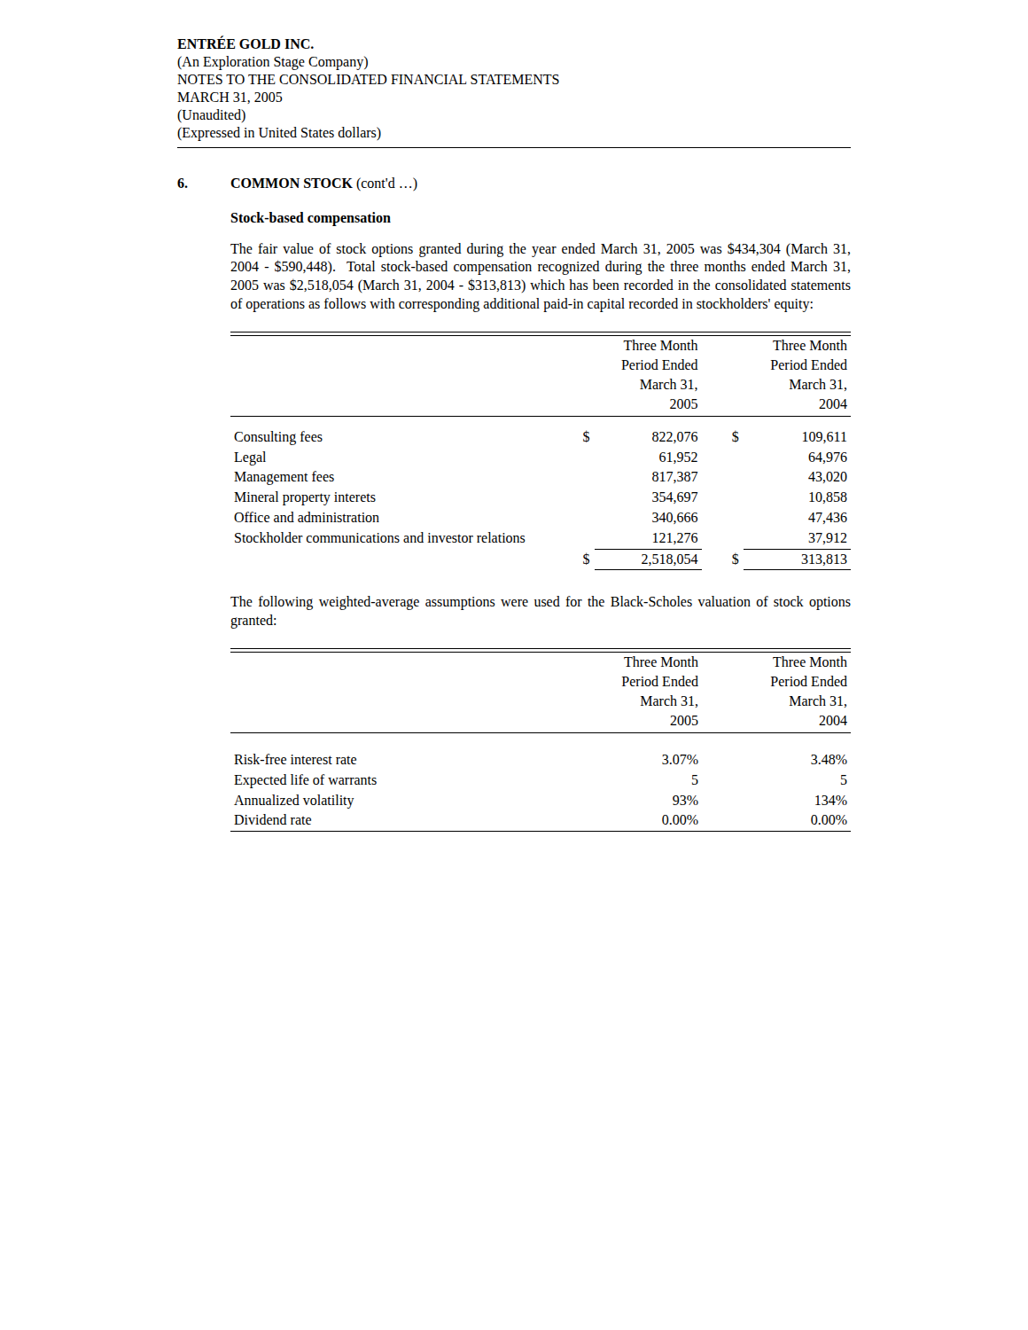ENTRÉE GOLD INC.
(An Exploration Stage Company)
NOTES TO THE CONSOLIDATED FINANCIAL STATEMENTS
MARCH 31, 2005
(Unaudited)
(Expressed in United States dollars)
6.
COMMON STOCK (cont'd …)
Stock-based compensation
The fair value of stock options granted during the year ended March 31, 2005 was $434,304 (March 31, 2004 - $590,448). Total stock-based compensation recognized during the three months ended March 31, 2005 was $2,518,054 (March 31, 2004 - $313,813) which has been recorded in the consolidated statements of operations as follows with corresponding additional paid-in capital recorded in stockholders' equity:
| | | Three Month | | Three Month |
| --- | --- | --- | --- | --- |
| | | Period Ended | | Period Ended |
| | | March 31, | | March 31, |
| | | 2005 | | 2004 |
| Consulting fees | | $ | 822,076 | | $ | 109,611 |
| Legal | | | 61,952 | | | 64,976 |
| Management fees | | | 817,387 | | | 43,020 |
| Mineral property interets | | | 354,697 | | | 10,858 |
| Office and administration | | | 340,666 | | | 47,436 |
| Stockholder communications and investor relations | | | 121,276 | | | 37,912 |
| | | $ | 2,518,054 | | $ | 313,813 |
The following weighted-average assumptions were used for the Black-Scholes valuation of stock options granted:
| | | Three Month | | Three Month |
| --- | --- | --- | --- | --- |
| | | Period Ended | | Period Ended |
| | | March 31, | | March 31, |
| | | 2005 | | 2004 |
| Risk-free interest rate | | 3.07% | | 3.48% |
| Expected life of warrants | | 5 | | 5 |
| Annualized volatility | | 93% | | 134% |
| Dividend rate | | 0.00% | | 0.00% |